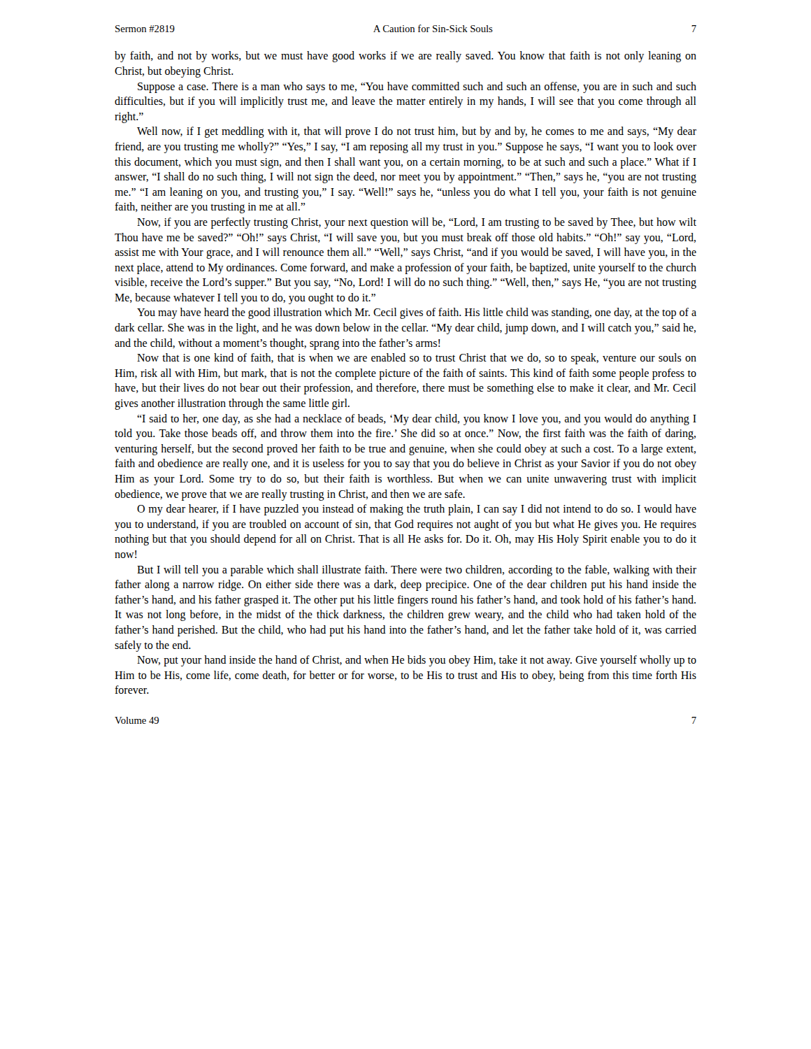Sermon #2819 A Caution for Sin-Sick Souls 7
by faith, and not by works, but we must have good works if we are really saved. You know that faith is not only leaning on Christ, but obeying Christ.
Suppose a case. There is a man who says to me, “You have committed such and such an offense, you are in such and such difficulties, but if you will implicitly trust me, and leave the matter entirely in my hands, I will see that you come through all right.”
Well now, if I get meddling with it, that will prove I do not trust him, but by and by, he comes to me and says, “My dear friend, are you trusting me wholly?” “Yes,” I say, “I am reposing all my trust in you.” Suppose he says, “I want you to look over this document, which you must sign, and then I shall want you, on a certain morning, to be at such and such a place.” What if I answer, “I shall do no such thing, I will not sign the deed, nor meet you by appointment.” “Then,” says he, “you are not trusting me.” “I am leaning on you, and trusting you,” I say. “Well!” says he, “unless you do what I tell you, your faith is not genuine faith, neither are you trusting in me at all.”
Now, if you are perfectly trusting Christ, your next question will be, “Lord, I am trusting to be saved by Thee, but how wilt Thou have me be saved?” “Oh!” says Christ, “I will save you, but you must break off those old habits.” “Oh!” say you, “Lord, assist me with Your grace, and I will renounce them all.” “Well,” says Christ, “and if you would be saved, I will have you, in the next place, attend to My ordinances. Come forward, and make a profession of your faith, be baptized, unite yourself to the church visible, receive the Lord’s supper.” But you say, “No, Lord! I will do no such thing.” “Well, then,” says He, “you are not trusting Me, because whatever I tell you to do, you ought to do it.”
You may have heard the good illustration which Mr. Cecil gives of faith. His little child was standing, one day, at the top of a dark cellar. She was in the light, and he was down below in the cellar. “My dear child, jump down, and I will catch you,” said he, and the child, without a moment’s thought, sprang into the father’s arms!
Now that is one kind of faith, that is when we are enabled so to trust Christ that we do, so to speak, venture our souls on Him, risk all with Him, but mark, that is not the complete picture of the faith of saints. This kind of faith some people profess to have, but their lives do not bear out their profession, and therefore, there must be something else to make it clear, and Mr. Cecil gives another illustration through the same little girl.
“I said to her, one day, as she had a necklace of beads, ‘My dear child, you know I love you, and you would do anything I told you. Take those beads off, and throw them into the fire.’ She did so at once.” Now, the first faith was the faith of daring, venturing herself, but the second proved her faith to be true and genuine, when she could obey at such a cost. To a large extent, faith and obedience are really one, and it is useless for you to say that you do believe in Christ as your Savior if you do not obey Him as your Lord. Some try to do so, but their faith is worthless. But when we can unite unwavering trust with implicit obedience, we prove that we are really trusting in Christ, and then we are safe.
O my dear hearer, if I have puzzled you instead of making the truth plain, I can say I did not intend to do so. I would have you to understand, if you are troubled on account of sin, that God requires not aught of you but what He gives you. He requires nothing but that you should depend for all on Christ. That is all He asks for. Do it. Oh, may His Holy Spirit enable you to do it now!
But I will tell you a parable which shall illustrate faith. There were two children, according to the fable, walking with their father along a narrow ridge. On either side there was a dark, deep precipice. One of the dear children put his hand inside the father’s hand, and his father grasped it. The other put his little fingers round his father’s hand, and took hold of his father’s hand. It was not long before, in the midst of the thick darkness, the children grew weary, and the child who had taken hold of the father’s hand perished. But the child, who had put his hand into the father’s hand, and let the father take hold of it, was carried safely to the end.
Now, put your hand inside the hand of Christ, and when He bids you obey Him, take it not away. Give yourself wholly up to Him to be His, come life, come death, for better or for worse, to be His to trust and His to obey, being from this time forth His forever.
Volume 49 7